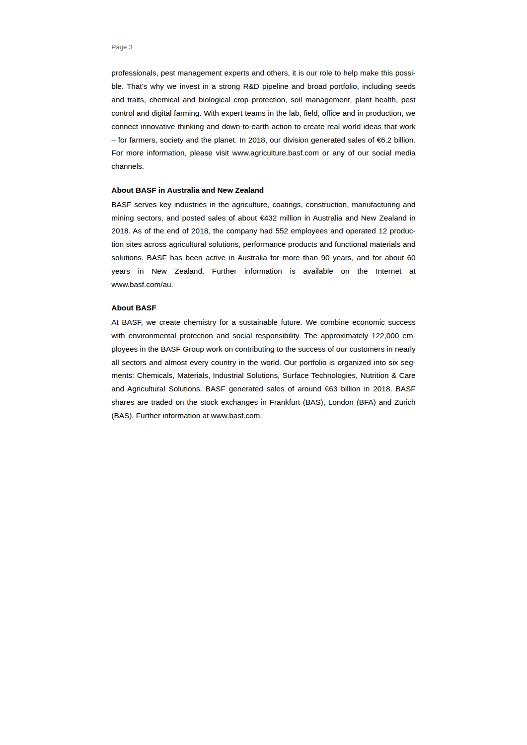Page 3
professionals, pest management experts and others, it is our role to help make this possible. That’s why we invest in a strong R&D pipeline and broad portfolio, including seeds and traits, chemical and biological crop protection, soil management, plant health, pest control and digital farming. With expert teams in the lab, field, office and in production, we connect innovative thinking and down-to-earth action to create real world ideas that work – for farmers, society and the planet. In 2018, our division generated sales of €6.2 billion. For more information, please visit www.agriculture.basf.com or any of our social media channels.
About BASF in Australia and New Zealand
BASF serves key industries in the agriculture, coatings, construction, manufacturing and mining sectors, and posted sales of about €432 million in Australia and New Zealand in 2018. As of the end of 2018, the company had 552 employees and operated 12 production sites across agricultural solutions, performance products and functional materials and solutions. BASF has been active in Australia for more than 90 years, and for about 60 years in New Zealand. Further information is available on the Internet at www.basf.com/au.
About BASF
At BASF, we create chemistry for a sustainable future. We combine economic success with environmental protection and social responsibility. The approximately 122,000 employees in the BASF Group work on contributing to the success of our customers in nearly all sectors and almost every country in the world. Our portfolio is organized into six segments: Chemicals, Materials, Industrial Solutions, Surface Technologies, Nutrition & Care and Agricultural Solutions. BASF generated sales of around €63 billion in 2018. BASF shares are traded on the stock exchanges in Frankfurt (BAS), London (BFA) and Zurich (BAS). Further information at www.basf.com.